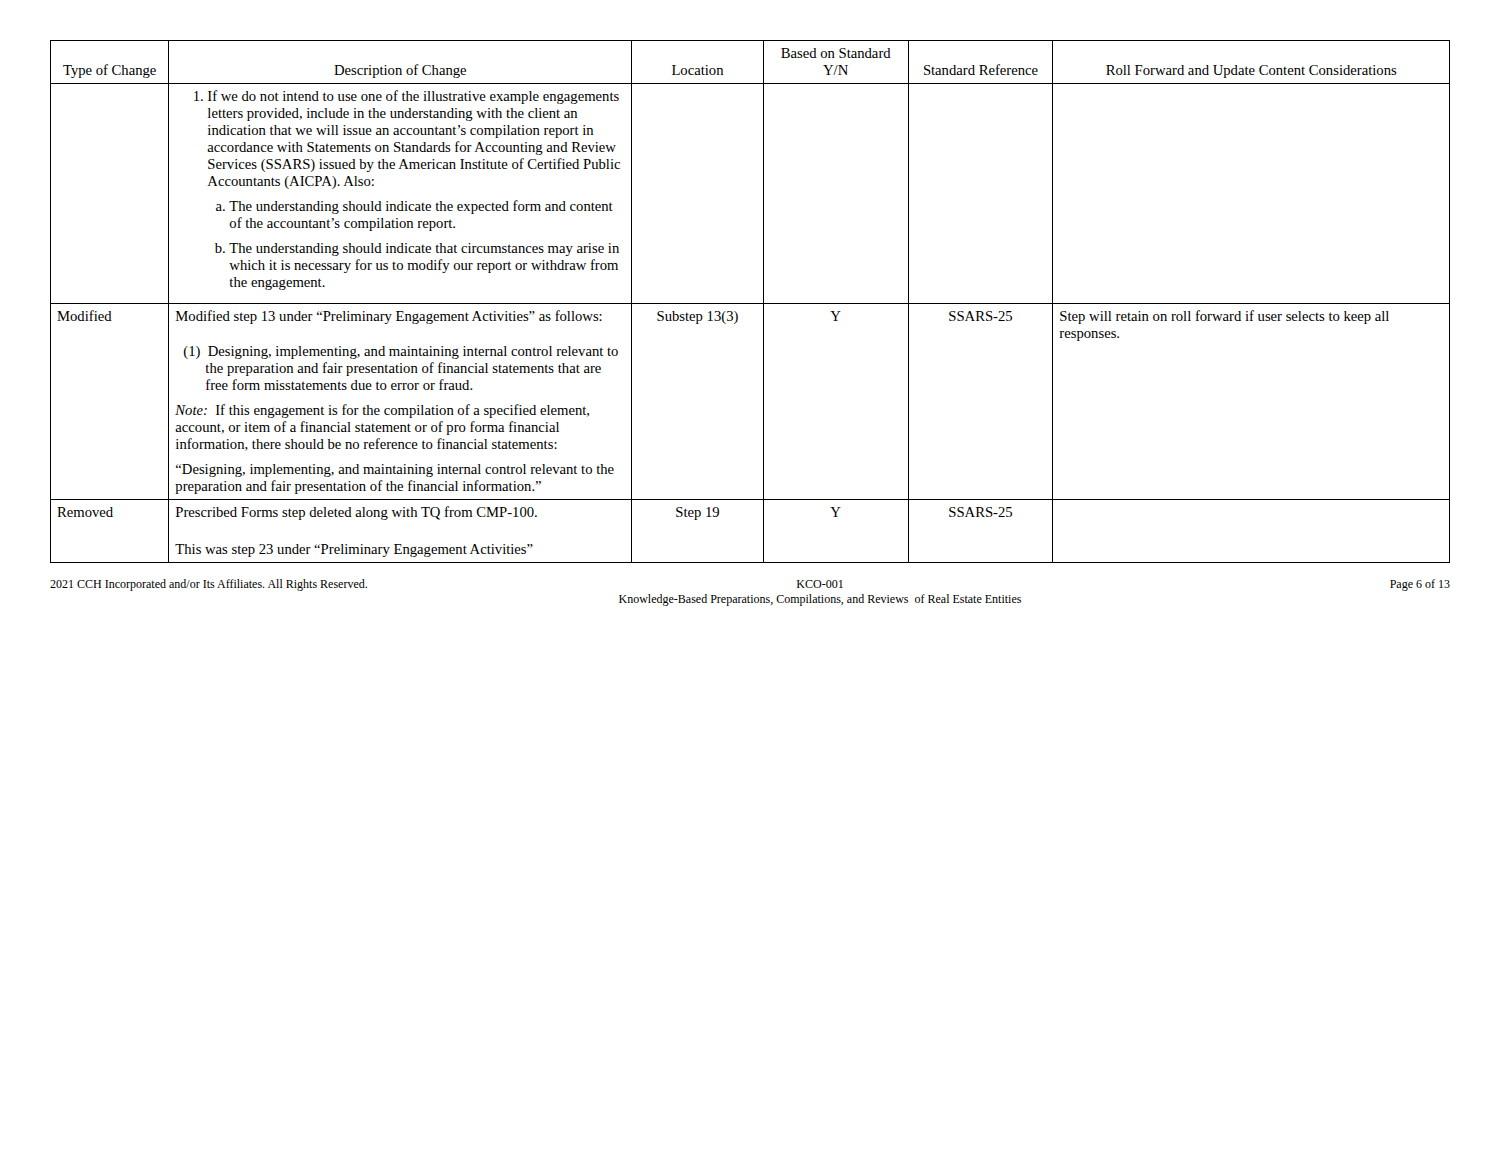| Type of Change | Description of Change | Location | Based on Standard Y/N | Standard Reference | Roll Forward and Update Content Considerations |
| --- | --- | --- | --- | --- | --- |
| | If we do not intend to use one of the illustrative example engagements letters provided, include in the understanding with the client an indication that we will issue an accountant’s compilation report in accordance with Statements on Standards for Accounting and Review Services (SSARS) issued by the American Institute of Certified Public Accountants (AICPA). Also: The understanding should indicate the expected form and content of the accountant’s compilation report. The understanding should indicate that circumstances may arise in which it is necessary for us to modify our report or withdraw from the engagement. | | | | |
| Modified | Modified step 13 under “Preliminary Engagement Activities” as follows: (1) Designing, implementing, and maintaining internal control relevant to the preparation and fair presentation of financial statements that are free form misstatements due to error or fraud. Note: If this engagement is for the compilation of a specified element, account, or item of a financial statement or of pro forma financial information, there should be no reference to financial statements: “Designing, implementing, and maintaining internal control relevant to the preparation and fair presentation of the financial information.” | Substep 13(3) | Y | SSARS-25 | Step will retain on roll forward if user selects to keep all responses. |
| Removed | Prescribed Forms step deleted along with TQ from CMP-100. This was step 23 under “Preliminary Engagement Activities” | Step 19 | Y | SSARS-25 | |
2021 CCH Incorporated and/or Its Affiliates. All Rights Reserved.
KCO-001 Knowledge-Based Preparations, Compilations, and Reviews of Real Estate Entities
Page 6 of 13